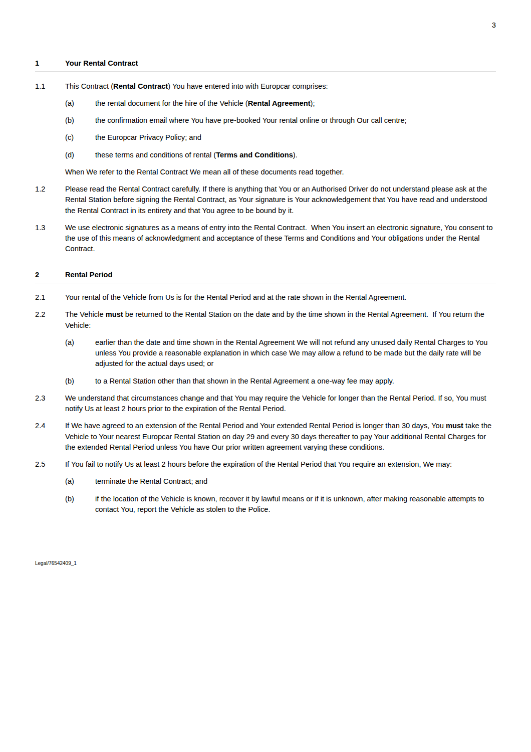3
1 Your Rental Contract
1.1
This Contract (Rental Contract) You have entered into with Europcar comprises:
(a)
the rental document for the hire of the Vehicle (Rental Agreement);
(b)
the confirmation email where You have pre-booked Your rental online or through Our call centre;
(c)
the Europcar Privacy Policy; and
(d)
these terms and conditions of rental (Terms and Conditions).
When We refer to the Rental Contract We mean all of these documents read together.
1.2
Please read the Rental Contract carefully. If there is anything that You or an Authorised Driver do not understand please ask at the Rental Station before signing the Rental Contract, as Your signature is Your acknowledgement that You have read and understood the Rental Contract in its entirety and that You agree to be bound by it.
1.3
We use electronic signatures as a means of entry into the Rental Contract. When You insert an electronic signature, You consent to the use of this means of acknowledgment and acceptance of these Terms and Conditions and Your obligations under the Rental Contract.
2 Rental Period
2.1
Your rental of the Vehicle from Us is for the Rental Period and at the rate shown in the Rental Agreement.
2.2
The Vehicle must be returned to the Rental Station on the date and by the time shown in the Rental Agreement. If You return the Vehicle:
(a)
earlier than the date and time shown in the Rental Agreement We will not refund any unused daily Rental Charges to You unless You provide a reasonable explanation in which case We may allow a refund to be made but the daily rate will be adjusted for the actual days used; or
(b)
to a Rental Station other than that shown in the Rental Agreement a one-way fee may apply.
2.3
We understand that circumstances change and that You may require the Vehicle for longer than the Rental Period. If so, You must notify Us at least 2 hours prior to the expiration of the Rental Period.
2.4
If We have agreed to an extension of the Rental Period and Your extended Rental Period is longer than 30 days, You must take the Vehicle to Your nearest Europcar Rental Station on day 29 and every 30 days thereafter to pay Your additional Rental Charges for the extended Rental Period unless You have Our prior written agreement varying these conditions.
2.5
If You fail to notify Us at least 2 hours before the expiration of the Rental Period that You require an extension, We may:
(a)
terminate the Rental Contract; and
(b)
if the location of the Vehicle is known, recover it by lawful means or if it is unknown, after making reasonable attempts to contact You, report the Vehicle as stolen to the Police.
Legal/76542409_1